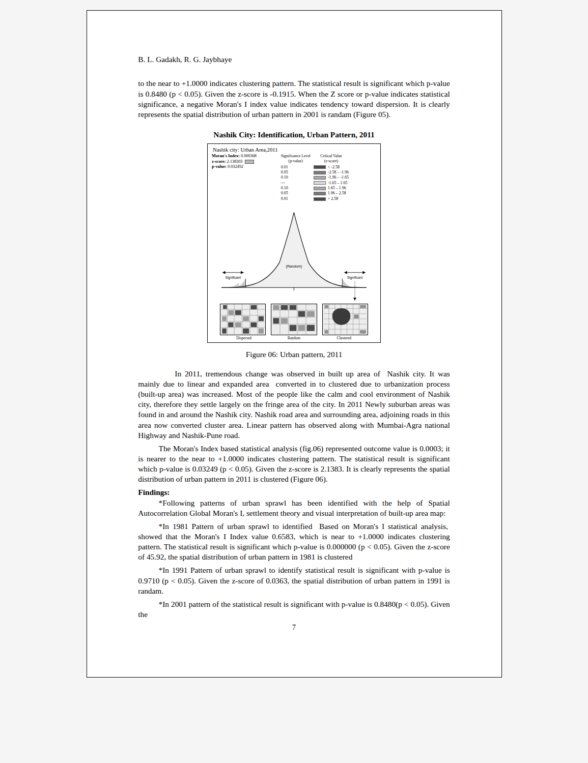B. L. Gadakh, R. G. Jaybhaye
to the near to +1.0000 indicates clustering pattern. The statistical result is significant which p-value is 0.8480 (p < 0.05). Given the z-score is -0.1915. When the Z score or p-value indicates statistical significance, a negative Moran's I index value indicates tendency toward dispersion. It is clearly represents the spatial distribution of urban pattern in 2001 is randam (Figure 05).
Nashik City: Identification, Urban Pattern, 2011
Nashik city: Urban Area,2011
Moran's Index: 0.000368
z-score: 2.138303
p-value: 0.032492
Significance Level
(p-value)
0.01
0.05
0.10
---
0.10
0.05
0.01
Critical Value
(z-score)
< -2.58
-2.58 – -1.96
-1.96 – -1.65
-1.65 – 1.65
1.65 – 1.96
1.96 – 2.58
> 2.58
Significant Significant (Random)
Dispersed Random Clustered
Figure 06: Urban pattern, 2011
In 2011, tremendous change was observed in built up area of Nashik city. It was mainly due to linear and expanded area converted in to clustered due to urbanization process (built-up area) was increased. Most of the people like the calm and cool environment of Nashik city, therefore they settle largely on the fringe area of the city. In 2011 Newly suburban areas was found in and around the Nashik city. Nashik road area and surrounding area, adjoining roads in this area now converted cluster area. Linear pattern has observed along with Mumbai-Agra national Highway and Nashik-Pune road.
The Moran's Index based statistical analysis (fig.06) represented outcome value is 0.0003; it is nearer to the near to +1.0000 indicates clustering pattern. The statistical result is significant which p-value is 0.03249 (p < 0.05). Given the z-score is 2.1383. It is clearly represents the spatial distribution of urban pattern in 2011 is clustered (Figure 06).
Findings:
*Following patterns of urban sprawl has been identified with the help of Spatial Autocorrelation Global Moran's I, settlement theory and visual interpretation of built-up area map:
*In 1981 Pattern of urban sprawl to identified Based on Moran's I statistical analysis, showed that the Moran's I Index value 0.6583, which is near to +1.0000 indicates clustering pattern. The statistical result is significant which p-value is 0.000000 (p < 0.05). Given the z-score of 45.92, the spatial distribution of urban pattern in 1981 is clustered
*In 1991 Pattern of urban sprawl to identify statistical result is significant with p-value is 0.9710 (p < 0.05). Given the z-score of 0.0363, the spatial distribution of urban pattern in 1991 is randam.
*In 2001 pattern of the statistical result is significant with p-value is 0.8480(p < 0.05). Given the
7